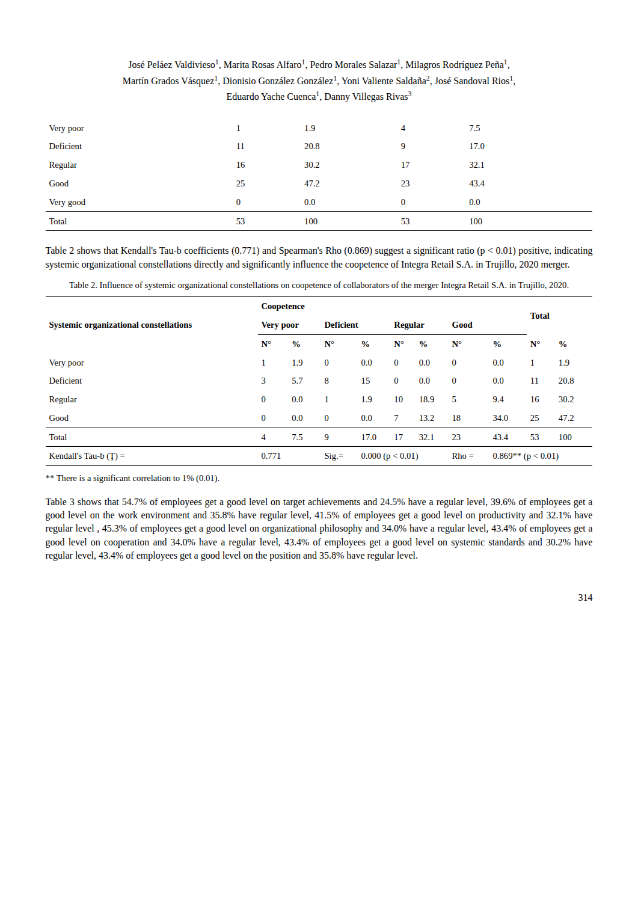José Peláez Valdivieso1, Marita Rosas Alfaro1, Pedro Morales Salazar1, Milagros Rodríguez Peña1,
Martín Grados Vásquez1, Dionisio González González1, Yoni Valiente Saldaña2, José Sandoval Rios1,
Eduardo Yache Cuenca1, Danny Villegas Rivas3
| Very poor | 1 | 1.9 | 4 | 7.5 | |
| Deficient | 11 | 20.8 | 9 | 17.0 | |
| Regular | 16 | 30.2 | 17 | 32.1 | |
| Good | 25 | 47.2 | 23 | 43.4 | |
| Very good | 0 | 0.0 | 0 | 0.0 | |
| Total | 53 | 100 | 53 | 100 | |
Table 2 shows that Kendall's Tau-b coefficients (0.771) and Spearman's Rho (0.869) suggest a significant ratio (p < 0.01) positive, indicating systemic organizational constellations directly and significantly influence the coopetence of Integra Retail S.A. in Trujillo, 2020 merger.
Table 2. Influence of systemic organizational constellations on coopetence of collaborators of the merger Integra Retail S.A. in Trujillo, 2020.
| Systemic organizational constellations | Coopetence | Total |
| --- | --- | --- |
| Very poor | Deficient | Regular | Good |
| N° | % | N° | % | N° | % | N° | % | N° | % |
| Very poor | 1 | 1.9 | 0 | 0.0 | 0 | 0.0 | 0 | 0.0 | 1 | 1.9 |
| Deficient | 3 | 5.7 | 8 | 15 | 0 | 0.0 | 0 | 0.0 | 11 | 20.8 |
| Regular | 0 | 0.0 | 1 | 1.9 | 10 | 18.9 | 5 | 9.4 | 16 | 30.2 |
| Good | 0 | 0.0 | 0 | 0.0 | 7 | 13.2 | 18 | 34.0 | 25 | 47.2 |
| Total | 4 | 7.5 | 9 | 17.0 | 17 | 32.1 | 23 | 43.4 | 53 | 100 |
| Kendall's Tau-b (Ţ) = | 0.771 | Sig.= | 0.000 (p < 0.01) | Rho = | 0.869** (p < 0.01) |
** There is a significant correlation to 1% (0.01).
Table 3 shows that 54.7% of employees get a good level on target achievements and 24.5% have a regular level, 39.6% of employees get a good level on the work environment and 35.8% have regular level, 41.5% of employees get a good level on productivity and 32.1% have regular level , 45.3% of employees get a good level on organizational philosophy and 34.0% have a regular level, 43.4% of employees get a good level on cooperation and 34.0% have a regular level, 43.4% of employees get a good level on systemic standards and 30.2% have regular level, 43.4% of employees get a good level on the position and 35.8% have regular level.
314